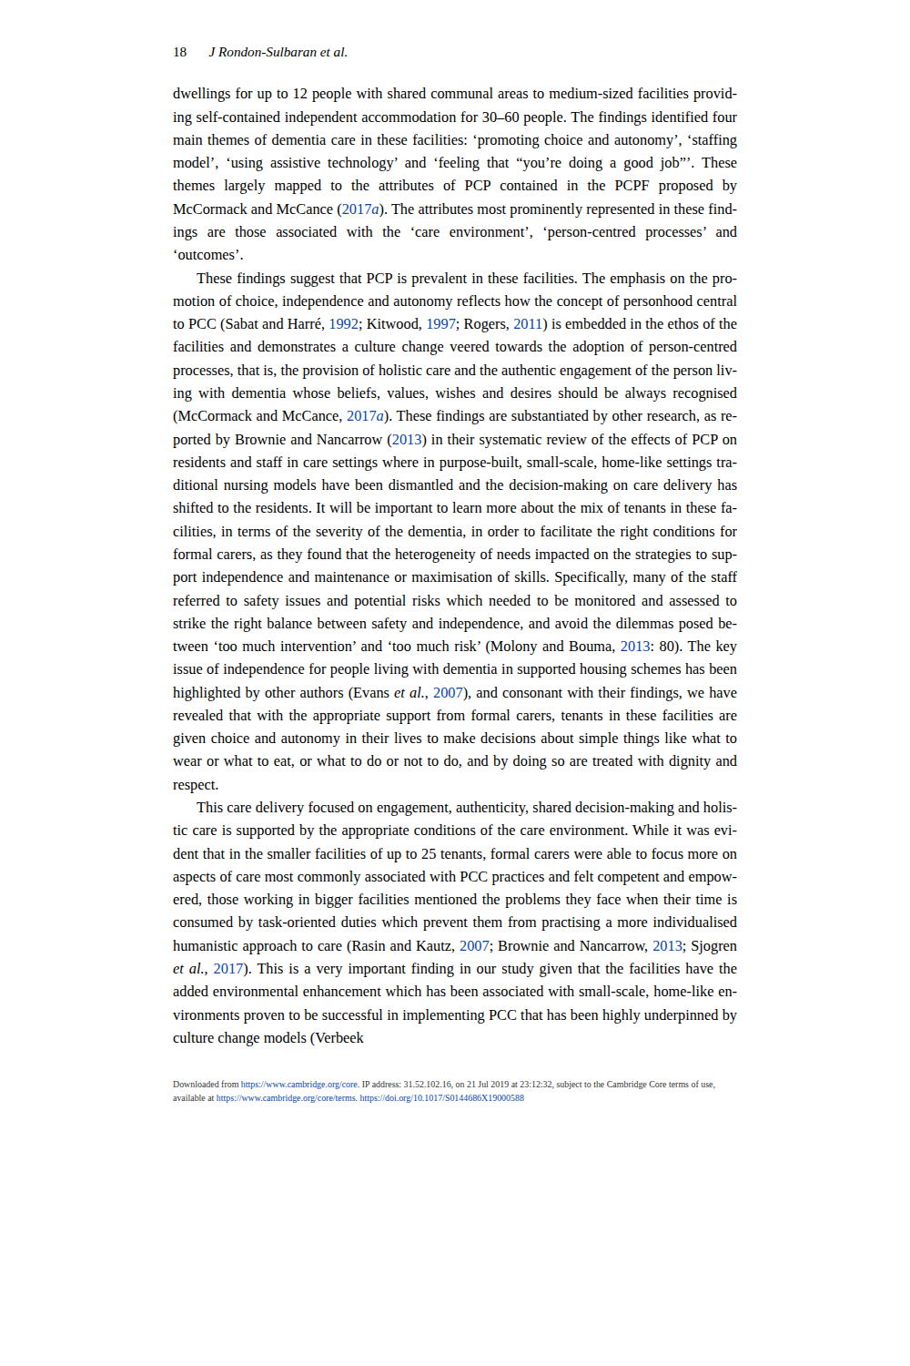18 J Rondon-Sulbaran et al.
dwellings for up to 12 people with shared communal areas to medium-sized facilities providing self-contained independent accommodation for 30–60 people. The findings identified four main themes of dementia care in these facilities: ‘promoting choice and autonomy’, ‘staffing model’, ‘using assistive technology’ and ‘feeling that “you’re doing a good job”’. These themes largely mapped to the attributes of PCP contained in the PCPF proposed by McCormack and McCance (2017a). The attributes most prominently represented in these findings are those associated with the ‘care environment’, ‘person-centred processes’ and ‘outcomes’.
These findings suggest that PCP is prevalent in these facilities. The emphasis on the promotion of choice, independence and autonomy reflects how the concept of personhood central to PCC (Sabat and Harré, 1992; Kitwood, 1997; Rogers, 2011) is embedded in the ethos of the facilities and demonstrates a culture change veered towards the adoption of person-centred processes, that is, the provision of holistic care and the authentic engagement of the person living with dementia whose beliefs, values, wishes and desires should be always recognised (McCormack and McCance, 2017a). These findings are substantiated by other research, as reported by Brownie and Nancarrow (2013) in their systematic review of the effects of PCP on residents and staff in care settings where in purpose-built, small-scale, home-like settings traditional nursing models have been dismantled and the decision-making on care delivery has shifted to the residents. It will be important to learn more about the mix of tenants in these facilities, in terms of the severity of the dementia, in order to facilitate the right conditions for formal carers, as they found that the heterogeneity of needs impacted on the strategies to support independence and maintenance or maximisation of skills. Specifically, many of the staff referred to safety issues and potential risks which needed to be monitored and assessed to strike the right balance between safety and independence, and avoid the dilemmas posed between ‘too much intervention’ and ‘too much risk’ (Molony and Bouma, 2013: 80). The key issue of independence for people living with dementia in supported housing schemes has been highlighted by other authors (Evans et al., 2007), and consonant with their findings, we have revealed that with the appropriate support from formal carers, tenants in these facilities are given choice and autonomy in their lives to make decisions about simple things like what to wear or what to eat, or what to do or not to do, and by doing so are treated with dignity and respect.
This care delivery focused on engagement, authenticity, shared decision-making and holistic care is supported by the appropriate conditions of the care environment. While it was evident that in the smaller facilities of up to 25 tenants, formal carers were able to focus more on aspects of care most commonly associated with PCC practices and felt competent and empowered, those working in bigger facilities mentioned the problems they face when their time is consumed by task-oriented duties which prevent them from practising a more individualised humanistic approach to care (Rasin and Kautz, 2007; Brownie and Nancarrow, 2013; Sjogren et al., 2017). This is a very important finding in our study given that the facilities have the added environmental enhancement which has been associated with small-scale, home-like environments proven to be successful in implementing PCC that has been highly underpinned by culture change models (Verbeek
Downloaded from https://www.cambridge.org/core. IP address: 31.52.102.16, on 21 Jul 2019 at 23:12:32, subject to the Cambridge Core terms of use, available at https://www.cambridge.org/core/terms. https://doi.org/10.1017/S0144686X19000588